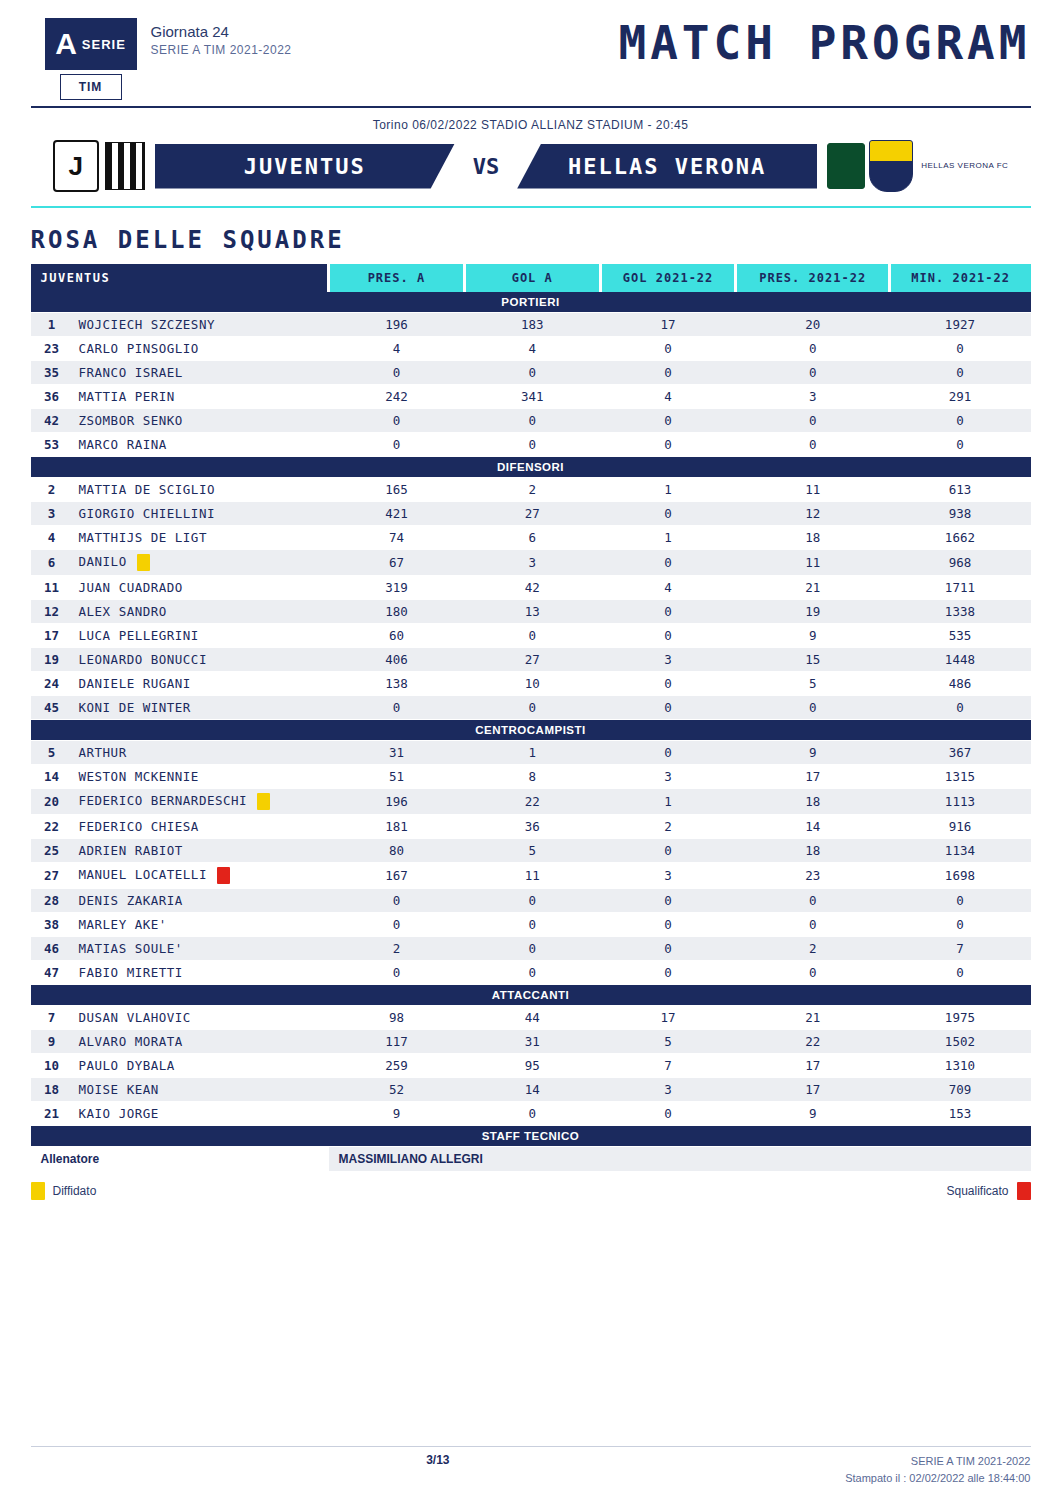ASERIE
TIM
Giornata 24
SERIE A TIM 2021-2022
MATCH PROGRAM
Torino 06/02/2022 STADIO ALLIANZ STADIUM - 20:45
J
JUVENTUS
VS
HELLAS VERONA
HELLAS VERONA FC
ROSA DELLE SQUADRE
| JUVENTUS | PRES. A | GOL A | GOL 2021-22 | PRES. 2021-22 | MIN. 2021-22 |
| --- | --- | --- | --- | --- | --- |
| PORTIERI |
| 1 | WOJCIECH SZCZESNY | 196 | 183 | 17 | 20 | 1927 |
| 23 | CARLO PINSOGLIO | 4 | 4 | 0 | 0 | 0 |
| 35 | FRANCO ISRAEL | 0 | 0 | 0 | 0 | 0 |
| 36 | MATTIA PERIN | 242 | 341 | 4 | 3 | 291 |
| 42 | ZSOMBOR SENKO | 0 | 0 | 0 | 0 | 0 |
| 53 | MARCO RAINA | 0 | 0 | 0 | 0 | 0 |
| DIFENSORI |
| 2 | MATTIA DE SCIGLIO | 165 | 2 | 1 | 11 | 613 |
| 3 | GIORGIO CHIELLINI | 421 | 27 | 0 | 12 | 938 |
| 4 | MATTHIJS DE LIGT | 74 | 6 | 1 | 18 | 1662 |
| 6 | DANILO | 67 | 3 | 0 | 11 | 968 |
| 11 | JUAN CUADRADO | 319 | 42 | 4 | 21 | 1711 |
| 12 | ALEX SANDRO | 180 | 13 | 0 | 19 | 1338 |
| 17 | LUCA PELLEGRINI | 60 | 0 | 0 | 9 | 535 |
| 19 | LEONARDO BONUCCI | 406 | 27 | 3 | 15 | 1448 |
| 24 | DANIELE RUGANI | 138 | 10 | 0 | 5 | 486 |
| 45 | KONI DE WINTER | 0 | 0 | 0 | 0 | 0 |
| CENTROCAMPISTI |
| 5 | ARTHUR | 31 | 1 | 0 | 9 | 367 |
| 14 | WESTON MCKENNIE | 51 | 8 | 3 | 17 | 1315 |
| 20 | FEDERICO BERNARDESCHI | 196 | 22 | 1 | 18 | 1113 |
| 22 | FEDERICO CHIESA | 181 | 36 | 2 | 14 | 916 |
| 25 | ADRIEN RABIOT | 80 | 5 | 0 | 18 | 1134 |
| 27 | MANUEL LOCATELLI | 167 | 11 | 3 | 23 | 1698 |
| 28 | DENIS ZAKARIA | 0 | 0 | 0 | 0 | 0 |
| 38 | MARLEY AKE' | 0 | 0 | 0 | 0 | 0 |
| 46 | MATIAS SOULE' | 2 | 0 | 0 | 2 | 7 |
| 47 | FABIO MIRETTI | 0 | 0 | 0 | 0 | 0 |
| ATTACCANTI |
| 7 | DUSAN VLAHOVIC | 98 | 44 | 17 | 21 | 1975 |
| 9 | ALVARO MORATA | 117 | 31 | 5 | 22 | 1502 |
| 10 | PAULO DYBALA | 259 | 95 | 7 | 17 | 1310 |
| 18 | MOISE KEAN | 52 | 14 | 3 | 17 | 709 |
| 21 | KAIO JORGE | 9 | 0 | 0 | 9 | 153 |
| STAFF TECNICO |
| Allenatore | MASSIMILIANO ALLEGRI |
Diffidato
Squalificato
3/13
SERIE A TIM 2021-2022
Stampato il : 02/02/2022 alle 18:44:00